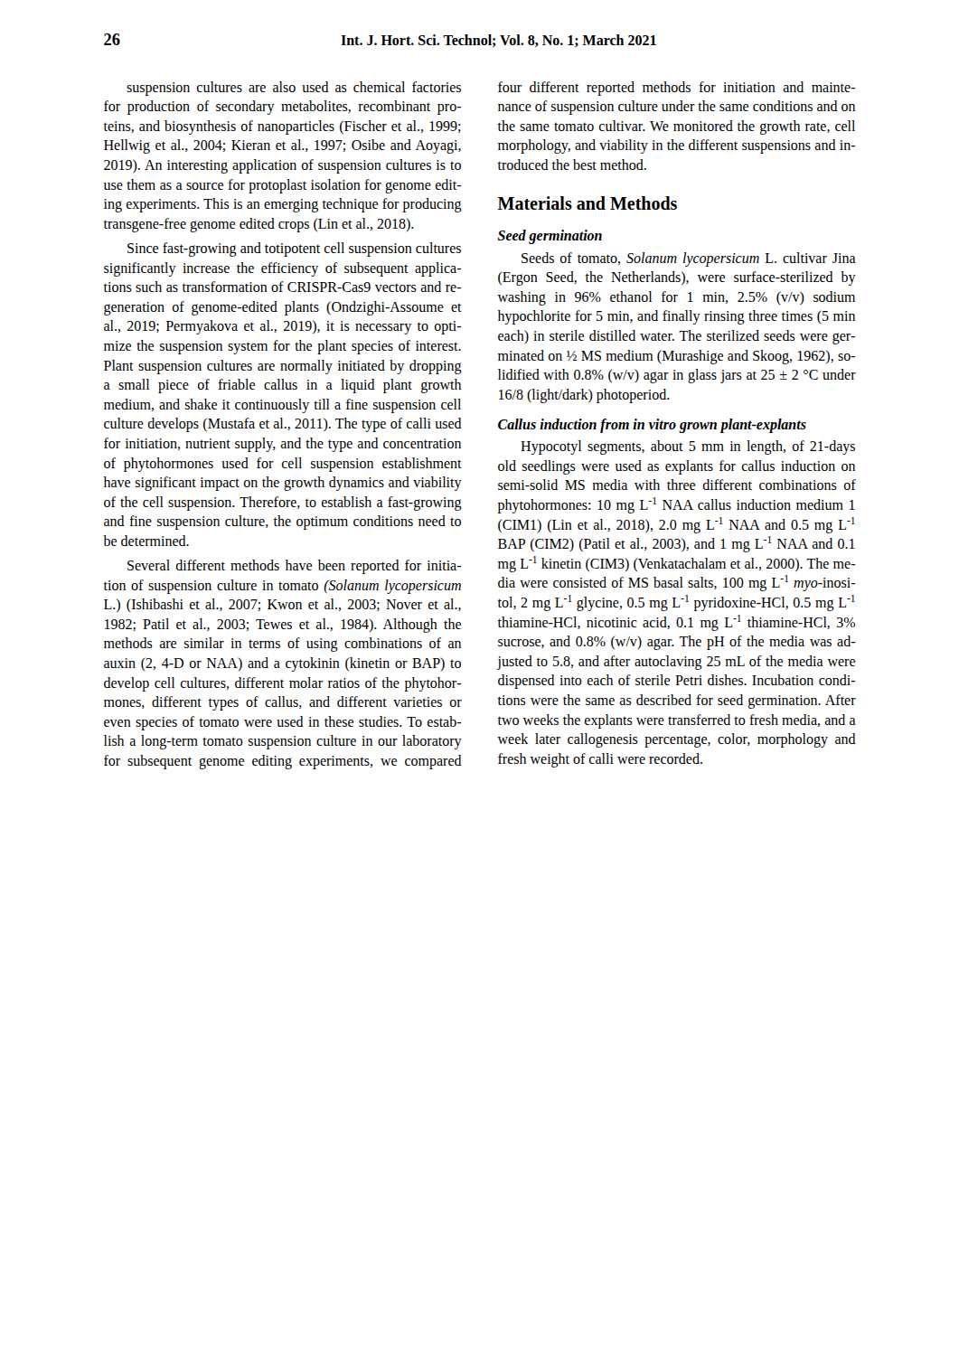26 Int. J. Hort. Sci. Technol; Vol. 8, No. 1; March 2021
suspension cultures are also used as chemical factories for production of secondary metabolites, recombinant proteins, and biosynthesis of nanoparticles (Fischer et al., 1999; Hellwig et al., 2004; Kieran et al., 1997; Osibe and Aoyagi, 2019). An interesting application of suspension cultures is to use them as a source for protoplast isolation for genome editing experiments. This is an emerging technique for producing transgene-free genome edited crops (Lin et al., 2018).
Since fast-growing and totipotent cell suspension cultures significantly increase the efficiency of subsequent applications such as transformation of CRISPR-Cas9 vectors and regeneration of genome-edited plants (Ondzighi-Assoume et al., 2019; Permyakova et al., 2019), it is necessary to optimize the suspension system for the plant species of interest. Plant suspension cultures are normally initiated by dropping a small piece of friable callus in a liquid plant growth medium, and shake it continuously till a fine suspension cell culture develops (Mustafa et al., 2011). The type of calli used for initiation, nutrient supply, and the type and concentration of phytohormones used for cell suspension establishment have significant impact on the growth dynamics and viability of the cell suspension. Therefore, to establish a fast-growing and fine suspension culture, the optimum conditions need to be determined.
Several different methods have been reported for initiation of suspension culture in tomato (Solanum lycopersicum L.) (Ishibashi et al., 2007; Kwon et al., 2003; Nover et al., 1982; Patil et al., 2003; Tewes et al., 1984). Although the methods are similar in terms of using combinations of an auxin (2, 4-D or NAA) and a cytokinin (kinetin or BAP) to develop cell cultures, different molar ratios of the phytohormones, different types of callus, and different varieties or even species of tomato were used in these studies. To establish a long-term tomato suspension culture in our laboratory for subsequent genome editing experiments, we compared four different reported methods for initiation and maintenance of suspension culture under the same conditions and on the same tomato cultivar. We monitored the growth rate, cell morphology, and viability in the different suspensions and introduced the best method.
Materials and Methods
Seed germination
Seeds of tomato, Solanum lycopersicum L. cultivar Jina (Ergon Seed, the Netherlands), were surface-sterilized by washing in 96% ethanol for 1 min, 2.5% (v/v) sodium hypochlorite for 5 min, and finally rinsing three times (5 min each) in sterile distilled water. The sterilized seeds were germinated on ½ MS medium (Murashige and Skoog, 1962), solidified with 0.8% (w/v) agar in glass jars at 25 ± 2 °C under 16/8 (light/dark) photoperiod.
Callus induction from in vitro grown plant-explants
Hypocotyl segments, about 5 mm in length, of 21-days old seedlings were used as explants for callus induction on semi-solid MS media with three different combinations of phytohormones: 10 mg L-1 NAA callus induction medium 1 (CIM1) (Lin et al., 2018), 2.0 mg L-1 NAA and 0.5 mg L-1 BAP (CIM2) (Patil et al., 2003), and 1 mg L-1 NAA and 0.1 mg L-1 kinetin (CIM3) (Venkatachalam et al., 2000). The media were consisted of MS basal salts, 100 mg L-1 myo-inositol, 2 mg L-1 glycine, 0.5 mg L-1 pyridoxine-HCl, 0.5 mg L-1 thiamine-HCl, nicotinic acid, 0.1 mg L-1 thiamine-HCl, 3% sucrose, and 0.8% (w/v) agar. The pH of the media was adjusted to 5.8, and after autoclaving 25 mL of the media were dispensed into each of sterile Petri dishes. Incubation conditions were the same as described for seed germination. After two weeks the explants were transferred to fresh media, and a week later callogenesis percentage, color, morphology and fresh weight of calli were recorded.